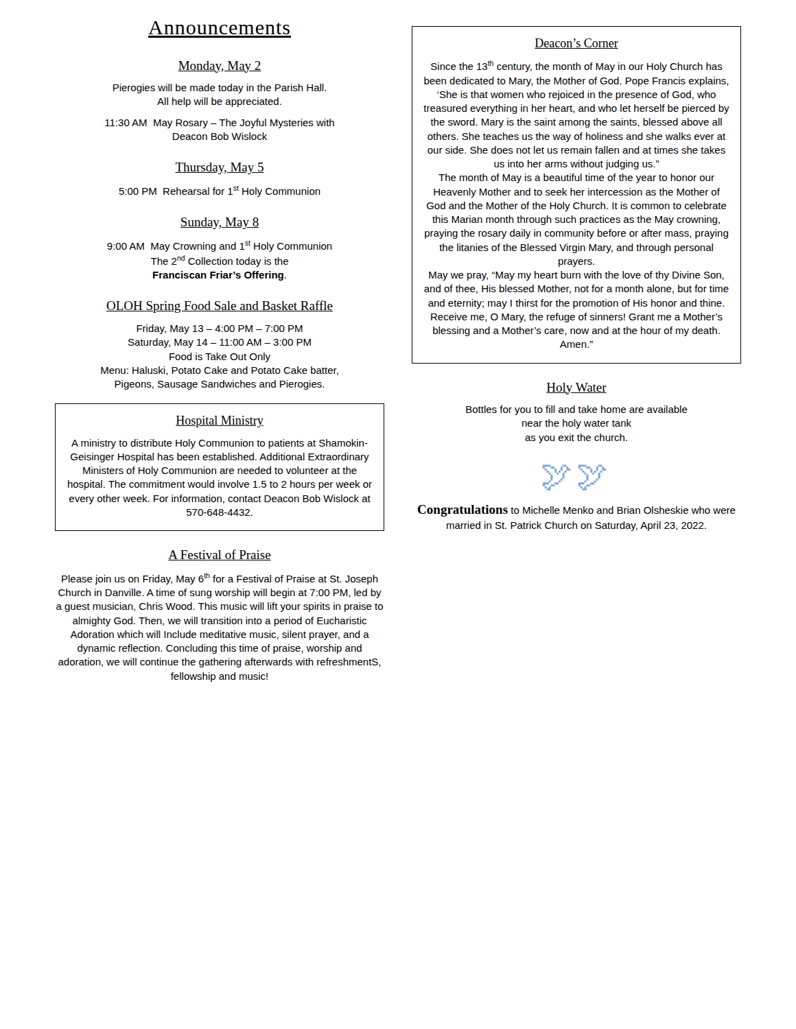Announcements
Monday, May 2
Pierogies will be made today in the Parish Hall.
All help will be appreciated.
11:30 AM May Rosary – The Joyful Mysteries with
Deacon Bob Wislock
Thursday, May 5
5:00 PM Rehearsal for 1st Holy Communion
Sunday, May 8
9:00 AM May Crowning and 1st Holy Communion
The 2nd Collection today is the
Franciscan Friar’s Offering.
OLOH Spring Food Sale and Basket Raffle
Friday, May 13 – 4:00 PM – 7:00 PM
Saturday, May 14 – 11:00 AM – 3:00 PM
Food is Take Out Only
Menu: Haluski, Potato Cake and Potato Cake batter,
Pigeons, Sausage Sandwiches and Pierogies.
Hospital Ministry
A ministry to distribute Holy Communion to patients at Shamokin-Geisinger Hospital has been established. Additional Extraordinary Ministers of Holy Communion are needed to volunteer at the hospital. The commitment would involve 1.5 to 2 hours per week or every other week. For information, contact Deacon Bob Wislock at 570-648-4432.
A Festival of Praise
Please join us on Friday, May 6th for a Festival of Praise at St. Joseph Church in Danville. A time of sung worship will begin at 7:00 PM, led by a guest musician, Chris Wood. This music will lift your spirits in praise to almighty God. Then, we will transition into a period of Eucharistic Adoration which will Include meditative music, silent prayer, and a dynamic reflection. Concluding this time of praise, worship and adoration, we will continue the gathering afterwards with refreshmentS, fellowship and music!
Deacon’s Corner
Since the 13th century, the month of May in our Holy Church has been dedicated to Mary, the Mother of God. Pope Francis explains, ‘She is that women who rejoiced in the presence of God, who treasured everything in her heart, and who let herself be pierced by the sword. Mary is the saint among the saints, blessed above all others. She teaches us the way of holiness and she walks ever at our side. She does not let us remain fallen and at times she takes us into her arms without judging us.”
The month of May is a beautiful time of the year to honor our Heavenly Mother and to seek her intercession as the Mother of God and the Mother of the Holy Church. It is common to celebrate this Marian month through such practices as the May crowning, praying the rosary daily in community before or after mass, praying the litanies of the Blessed Virgin Mary, and through personal prayers.
May we pray, “May my heart burn with the love of thy Divine Son, and of thee, His blessed Mother, not for a month alone, but for time and eternity; may I thirst for the promotion of His honor and thine. Receive me, O Mary, the refuge of sinners! Grant me a Mother’s blessing and a Mother’s care, now and at the hour of my death. Amen.”
Holy Water
Bottles for you to fill and take home are available
near the holy water tank
as you exit the church.
🕊🕊
Congratulations to Michelle Menko and Brian Olsheskie who were married in St. Patrick Church on Saturday, April 23, 2022.